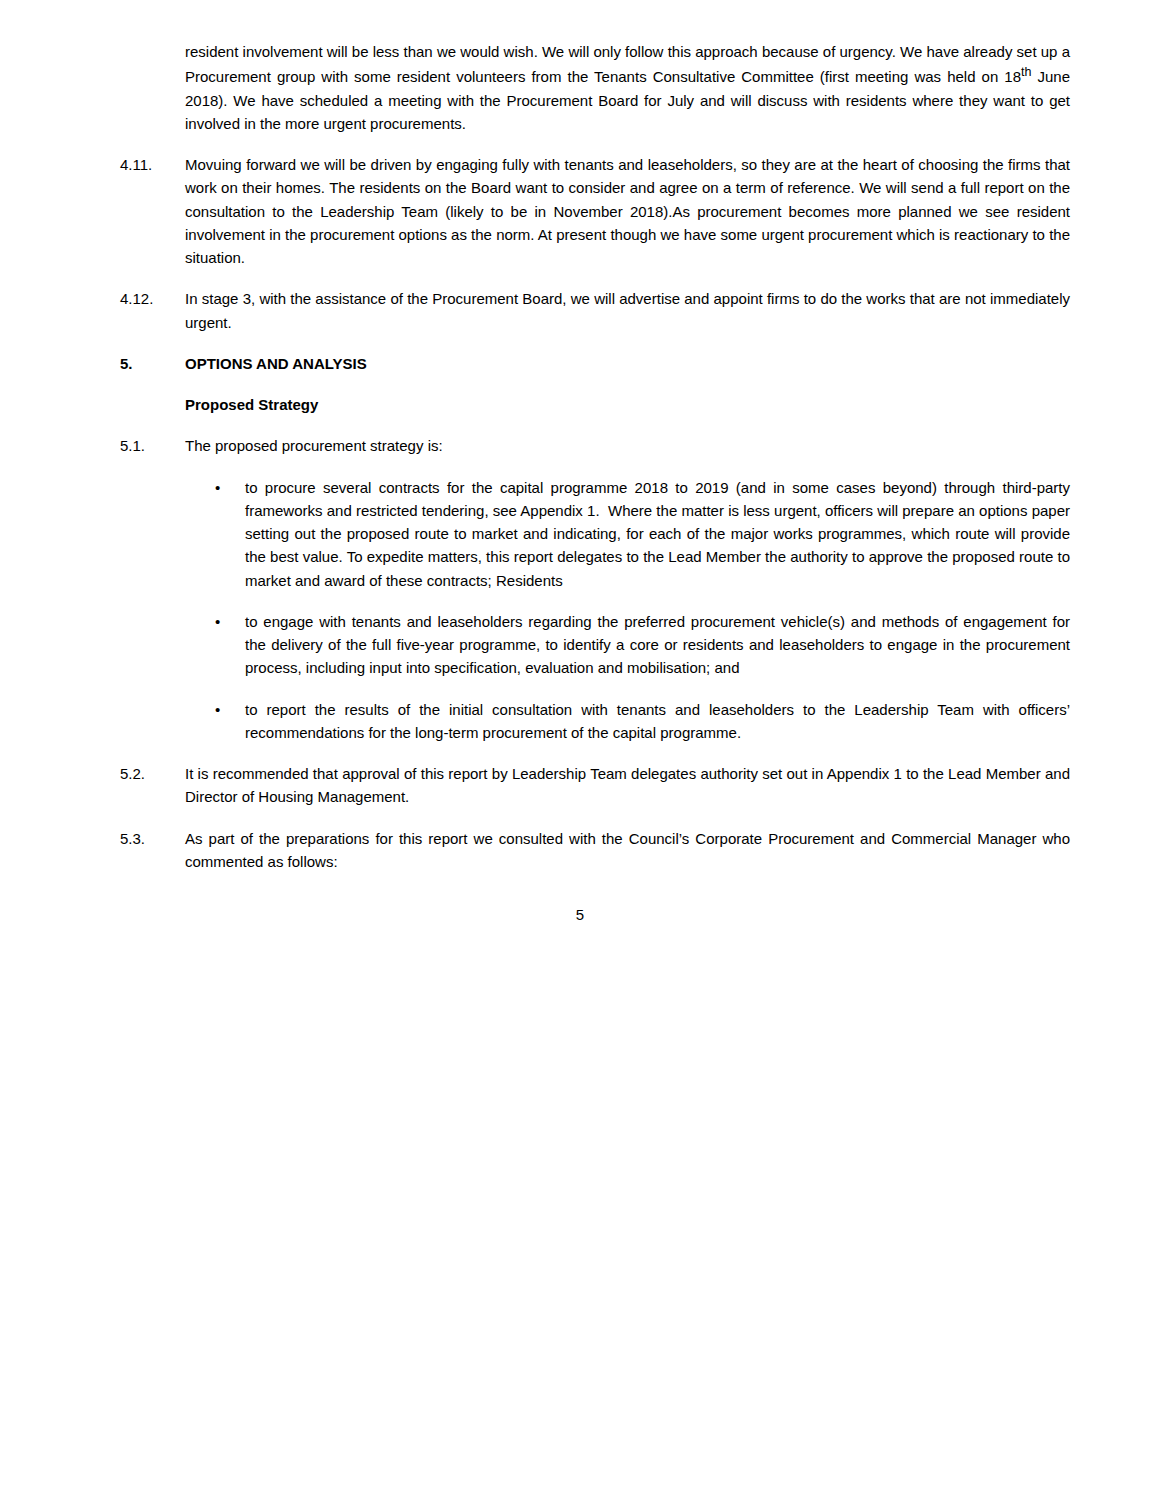resident involvement will be less than we would wish. We will only follow this approach because of urgency. We have already set up a Procurement group with some resident volunteers from the Tenants Consultative Committee (first meeting was held on 18th June 2018). We have scheduled a meeting with the Procurement Board for July and will discuss with residents where they want to get involved in the more urgent procurements.
4.11.
Movuing forward we will be driven by engaging fully with tenants and leaseholders, so they are at the heart of choosing the firms that work on their homes. The residents on the Board want to consider and agree on a term of reference. We will send a full report on the consultation to the Leadership Team (likely to be in November 2018).As procurement becomes more planned we see resident involvement in the procurement options as the norm. At present though we have some urgent procurement which is reactionary to the situation.
4.12.
In stage 3, with the assistance of the Procurement Board, we will advertise and appoint firms to do the works that are not immediately urgent.
5.
OPTIONS AND ANALYSIS
Proposed Strategy
5.1.
The proposed procurement strategy is:
• to procure several contracts for the capital programme 2018 to 2019 (and in some cases beyond) through third-party frameworks and restricted tendering, see Appendix 1. Where the matter is less urgent, officers will prepare an options paper setting out the proposed route to market and indicating, for each of the major works programmes, which route will provide the best value. To expedite matters, this report delegates to the Lead Member the authority to approve the proposed route to market and award of these contracts; Residents
• to engage with tenants and leaseholders regarding the preferred procurement vehicle(s) and methods of engagement for the delivery of the full five-year programme, to identify a core or residents and leaseholders to engage in the procurement process, including input into specification, evaluation and mobilisation; and
• to report the results of the initial consultation with tenants and leaseholders to the Leadership Team with officers’ recommendations for the long-term procurement of the capital programme.
5.2.
It is recommended that approval of this report by Leadership Team delegates authority set out in Appendix 1 to the Lead Member and Director of Housing Management.
5.3.
As part of the preparations for this report we consulted with the Council’s Corporate Procurement and Commercial Manager who commented as follows:
5